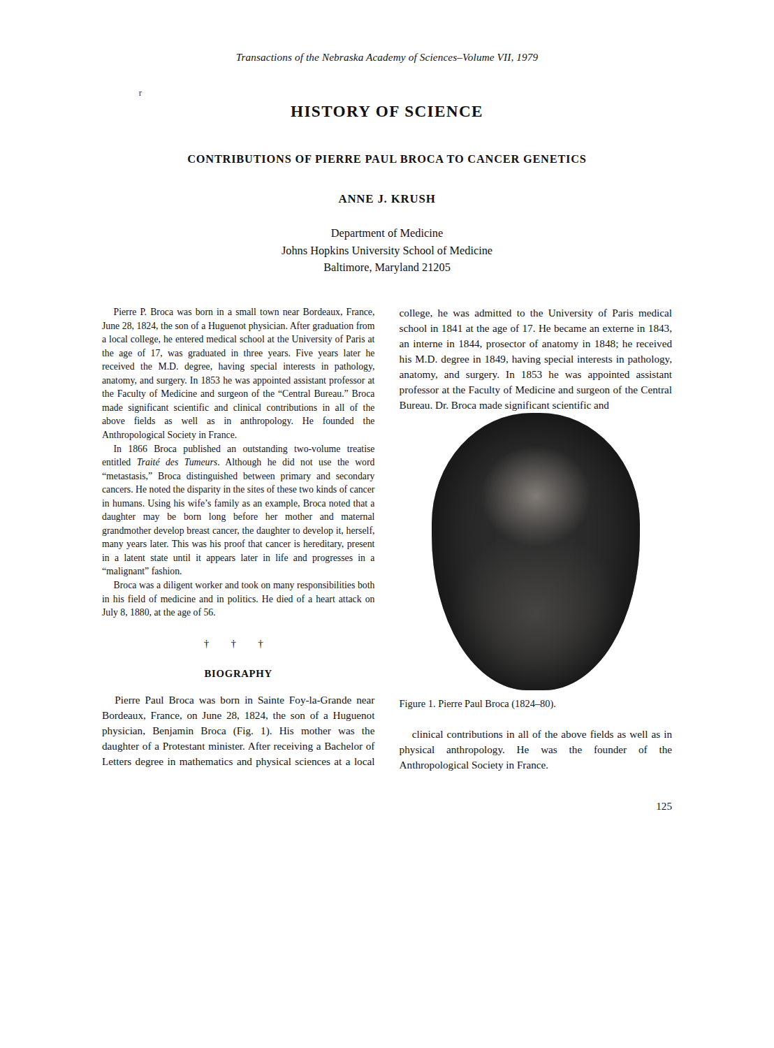r
Transactions of the Nebraska Academy of Sciences–Volume VII, 1979
HISTORY OF SCIENCE
CONTRIBUTIONS OF PIERRE PAUL BROCA TO CANCER GENETICS
ANNE J. KRUSH
Department of Medicine
Johns Hopkins University School of Medicine
Baltimore, Maryland 21205
Pierre P. Broca was born in a small town near Bordeaux, France, June 28, 1824, the son of a Huguenot physician. After graduation from a local college, he entered medical school at the University of Paris at the age of 17, was graduated in three years. Five years later he received the M.D. degree, having special interests in pathology, anatomy, and surgery. In 1853 he was appointed assistant professor at the Faculty of Medicine and surgeon of the “Central Bureau.” Broca made significant scientific and clinical contributions in all of the above fields as well as in anthropology. He founded the Anthropological Society in France.
In 1866 Broca published an outstanding two-volume treatise entitled Traité des Tumeurs. Although he did not use the word “metastasis,” Broca distinguished between primary and secondary cancers. He noted the disparity in the sites of these two kinds of cancer in humans. Using his wife’s family as an example, Broca noted that a daughter may be born long before her mother and maternal grandmother develop breast cancer, the daughter to develop it, herself, many years later. This was his proof that cancer is hereditary, present in a latent state until it appears later in life and progresses in a “malignant” fashion.
Broca was a diligent worker and took on many responsibilities both in his field of medicine and in politics. He died of a heart attack on July 8, 1880, at the age of 56.
† † †
BIOGRAPHY
Pierre Paul Broca was born in Sainte Foy-la-Grande near Bordeaux, France, on June 28, 1824, the son of a Huguenot physician, Benjamin Broca (Fig. 1). His mother was the daughter of a Protestant minister. After receiving a Bachelor of Letters degree in mathematics and physical sciences at a local college, he was admitted to the University of Paris medical school in 1841 at the age of 17. He became an externe in 1843, an interne in 1844, prosector of anatomy in 1848; he received his M.D. degree in 1849, having special interests in pathology, anatomy, and surgery. In 1853 he was appointed assistant professor at the Faculty of Medicine and surgeon of the Central Bureau. Dr. Broca made significant scientific and
Figure 1. Pierre Paul Broca (1824–80).
clinical contributions in all of the above fields as well as in physical anthropology. He was the founder of the Anthropological Society in France.
125